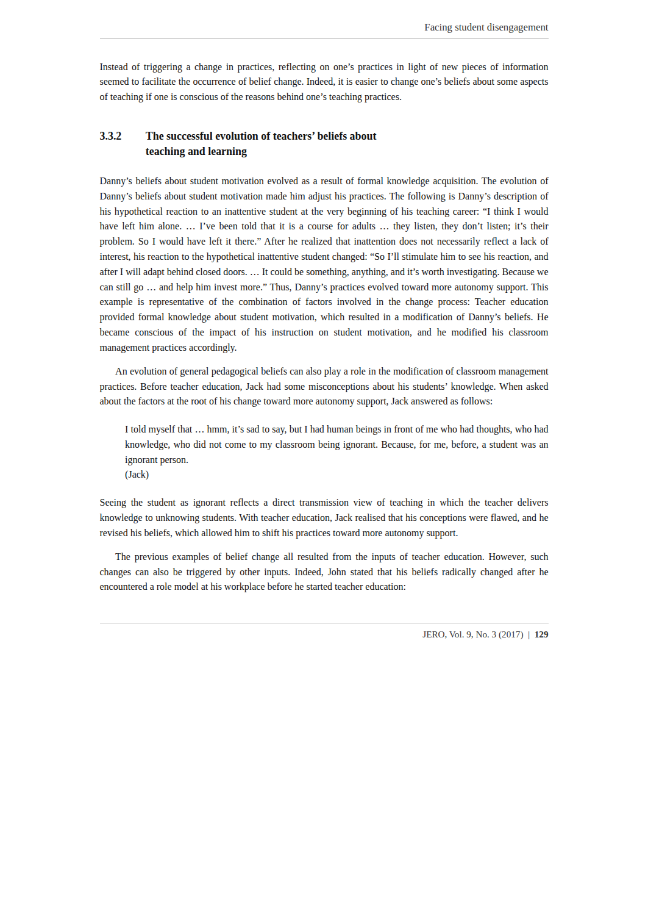Facing student disengagement
Instead of triggering a change in practices, reflecting on one’s practices in light of new pieces of information seemed to facilitate the occurrence of belief change. Indeed, it is easier to change one’s beliefs about some aspects of teaching if one is conscious of the reasons behind one’s teaching practices.
3.3.2 The successful evolution of teachers’ beliefs about
teaching and learning
Danny’s beliefs about student motivation evolved as a result of formal knowledge acquisition. The evolution of Danny’s beliefs about student motivation made him adjust his practices. The following is Danny’s description of his hypothetical reaction to an inattentive student at the very beginning of his teaching career: “I think I would have left him alone. … I’ve been told that it is a course for adults … they listen, they don’t listen; it’s their problem. So I would have left it there.” After he realized that inattention does not necessarily reflect a lack of interest, his reaction to the hypothetical inattentive student changed: “So I’ll stimulate him to see his reaction, and after I will adapt behind closed doors. … It could be something, anything, and it’s worth investigating. Because we can still go … and help him invest more.” Thus, Danny’s practices evolved toward more autonomy support. This example is representative of the combination of factors involved in the change process: Teacher education provided formal knowledge about student motivation, which resulted in a modification of Danny’s beliefs. He became conscious of the impact of his instruction on student motivation, and he modified his classroom management practices accordingly.
An evolution of general pedagogical beliefs can also play a role in the modification of classroom management practices. Before teacher education, Jack had some misconceptions about his students’ knowledge. When asked about the factors at the root of his change toward more autonomy support, Jack answered as follows:
I told myself that … hmm, it’s sad to say, but I had human beings in front of me who had thoughts, who had knowledge, who did not come to my classroom being ignorant. Because, for me, before, a student was an ignorant person. (Jack)
Seeing the student as ignorant reflects a direct transmission view of teaching in which the teacher delivers knowledge to unknowing students. With teacher education, Jack realised that his conceptions were flawed, and he revised his beliefs, which allowed him to shift his practices toward more autonomy support.
The previous examples of belief change all resulted from the inputs of teacher education. However, such changes can also be triggered by other inputs. Indeed, John stated that his beliefs radically changed after he encountered a role model at his workplace before he started teacher education:
JERO, Vol. 9, No. 3 (2017) | 129